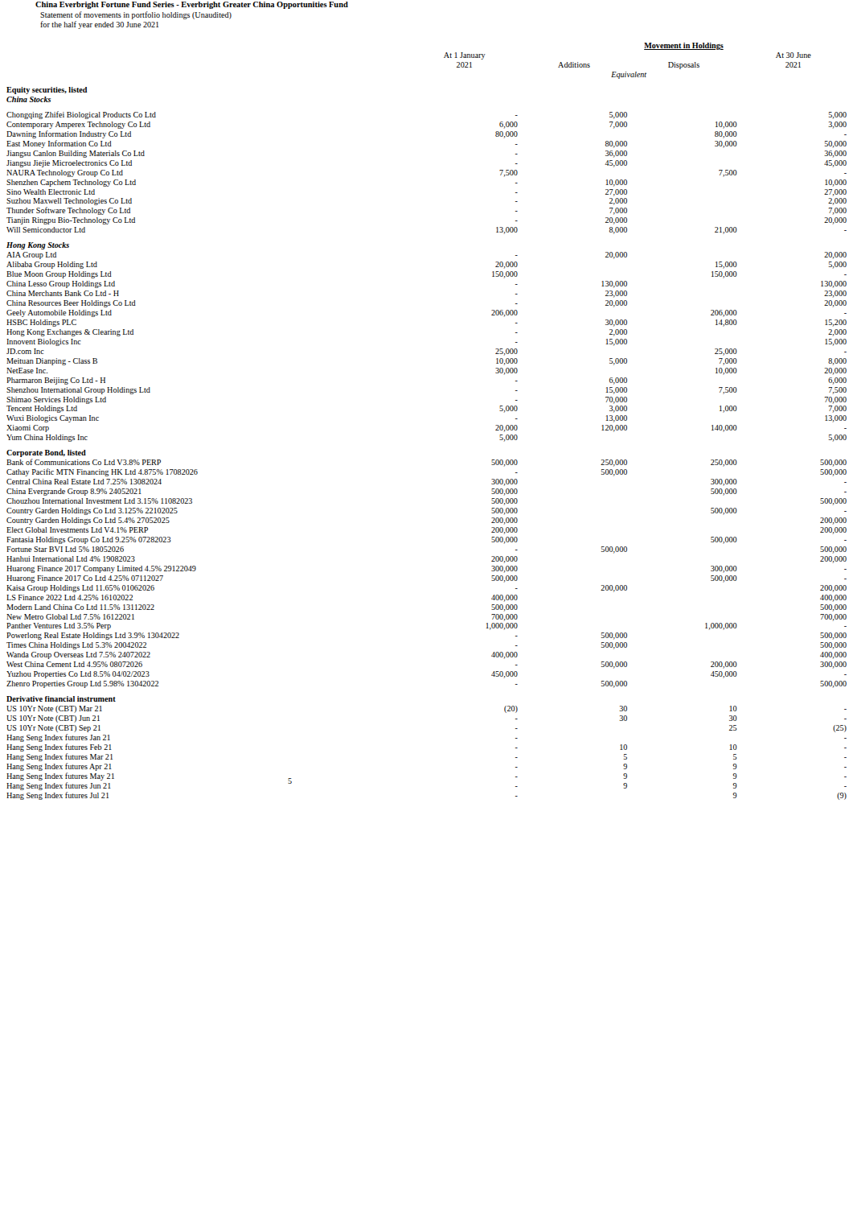China Everbright Fortune Fund Series - Everbright Greater China Opportunities Fund
Statement of movements in portfolio holdings (Unaudited)
for the half year ended 30 June 2021
| | | Movement in Holdings |
| | At 1 January 2021 | Additions | Disposals | At 30 June 2021 |
| | | Equivalent | |
| Equity securities, listed | | | | |
| China Stocks | | | | |
| Chongqing Zhifei Biological Products Co Ltd | - | 5,000 | | 5,000 |
| Contemporary Amperex Technology Co Ltd | 6,000 | 7,000 | 10,000 | 3,000 |
| Dawning Information Industry Co Ltd | 80,000 | | 80,000 | - |
| East Money Information Co Ltd | - | 80,000 | 30,000 | 50,000 |
| Jiangsu Canlon Building Materials Co Ltd | - | 36,000 | | 36,000 |
| Jiangsu Jiejie Microelectronics Co Ltd | - | 45,000 | | 45,000 |
| NAURA Technology Group Co Ltd | 7,500 | | 7,500 | - |
| Shenzhen Capchem Technology Co Ltd | - | 10,000 | | 10,000 |
| Sino Wealth Electronic Ltd | - | 27,000 | | 27,000 |
| Suzhou Maxwell Technologies Co Ltd | - | 2,000 | | 2,000 |
| Thunder Software Technology Co Ltd | - | 7,000 | | 7,000 |
| Tianjin Ringpu Bio-Technology Co Ltd | - | 20,000 | | 20,000 |
| Will Semiconductor Ltd | 13,000 | 8,000 | 21,000 | - |
| Hong Kong Stocks | | | | |
| AIA Group Ltd | - | 20,000 | | 20,000 |
| Alibaba Group Holding Ltd | 20,000 | | 15,000 | 5,000 |
| Blue Moon Group Holdings Ltd | 150,000 | | 150,000 | - |
| China Lesso Group Holdings Ltd | - | 130,000 | | 130,000 |
| China Merchants Bank Co Ltd - H | - | 23,000 | | 23,000 |
| China Resources Beer Holdings Co Ltd | - | 20,000 | | 20,000 |
| Geely Automobile Holdings Ltd | 206,000 | | 206,000 | - |
| HSBC Holdings PLC | - | 30,000 | 14,800 | 15,200 |
| Hong Kong Exchanges & Clearing Ltd | - | 2,000 | | 2,000 |
| Innovent Biologics Inc | - | 15,000 | | 15,000 |
| JD.com Inc | 25,000 | | 25,000 | - |
| Meituan Dianping - Class B | 10,000 | 5,000 | 7,000 | 8,000 |
| NetEase Inc. | 30,000 | | 10,000 | 20,000 |
| Pharmaron Beijing Co Ltd - H | - | 6,000 | | 6,000 |
| Shenzhou International Group Holdings Ltd | - | 15,000 | 7,500 | 7,500 |
| Shimao Services Holdings Ltd | - | 70,000 | | 70,000 |
| Tencent Holdings Ltd | 5,000 | 3,000 | 1,000 | 7,000 |
| Wuxi Biologics Cayman Inc | - | 13,000 | | 13,000 |
| Xiaomi Corp | 20,000 | 120,000 | 140,000 | - |
| Yum China Holdings Inc | 5,000 | | | 5,000 |
| Corporate Bond, listed | | | | |
| Bank of Communications Co Ltd V3.8% PERP | 500,000 | 250,000 | 250,000 | 500,000 |
| Cathay Pacific MTN Financing HK Ltd 4.875% 17082026 | - | 500,000 | | 500,000 |
| Central China Real Estate Ltd 7.25% 13082024 | 300,000 | | 300,000 | - |
| China Evergrande Group 8.9% 24052021 | 500,000 | | 500,000 | - |
| Chouzhou International Investment Ltd 3.15% 11082023 | 500,000 | | | 500,000 |
| Country Garden Holdings Co Ltd 3.125% 22102025 | 500,000 | | 500,000 | - |
| Country Garden Holdings Co Ltd 5.4% 27052025 | 200,000 | | | 200,000 |
| Elect Global Investments Ltd V4.1% PERP | 200,000 | | | 200,000 |
| Fantasia Holdings Group Co Ltd 9.25% 07282023 | 500,000 | | 500,000 | - |
| Fortune Star BVI Ltd 5% 18052026 | - | 500,000 | | 500,000 |
| Hanhui International Ltd 4% 19082023 | 200,000 | | | 200,000 |
| Huarong Finance 2017 Company Limited 4.5% 29122049 | 300,000 | | 300,000 | - |
| Huarong Finance 2017 Co Ltd 4.25% 07112027 | 500,000 | | 500,000 | - |
| Kaisa Group Holdings Ltd 11.65% 01062026 | - | 200,000 | | 200,000 |
| LS Finance 2022 Ltd 4.25% 16102022 | 400,000 | | | 400,000 |
| Modern Land China Co Ltd 11.5% 13112022 | 500,000 | | | 500,000 |
| New Metro Global Ltd 7.5% 16122021 | 700,000 | | | 700,000 |
| Panther Ventures Ltd 3.5% Perp | 1,000,000 | | 1,000,000 | - |
| Powerlong Real Estate Holdings Ltd 3.9% 13042022 | - | 500,000 | | 500,000 |
| Times China Holdings Ltd 5.3% 20042022 | - | 500,000 | | 500,000 |
| Wanda Group Overseas Ltd 7.5% 24072022 | 400,000 | | | 400,000 |
| West China Cement Ltd 4.95% 08072026 | - | 500,000 | 200,000 | 300,000 |
| Yuzhou Properties Co Ltd 8.5% 04/02/2023 | 450,000 | | 450,000 | - |
| Zhenro Properties Group Ltd 5.98% 13042022 | - | 500,000 | | 500,000 |
| Derivative financial instrument | | | | |
| US 10Yr Note (CBT) Mar 21 | (20) | 30 | 10 | - |
| US 10Yr Note (CBT) Jun 21 | - | 30 | 30 | - |
| US 10Yr Note (CBT) Sep 21 | - | | 25 | (25) |
| Hang Seng Index futures Jan 21 | - | | | - |
| Hang Seng Index futures Feb 21 | - | 10 | 10 | - |
| Hang Seng Index futures Mar 21 | - | 5 | 5 | - |
| Hang Seng Index futures Apr 21 | - | 9 | 9 | - |
| Hang Seng Index futures May 21 | - | 9 | 9 | - |
| Hang Seng Index futures Jun 21 | - | 9 | 9 | - |
| Hang Seng Index futures Jul 21 | - | | 9 | (9) |
5